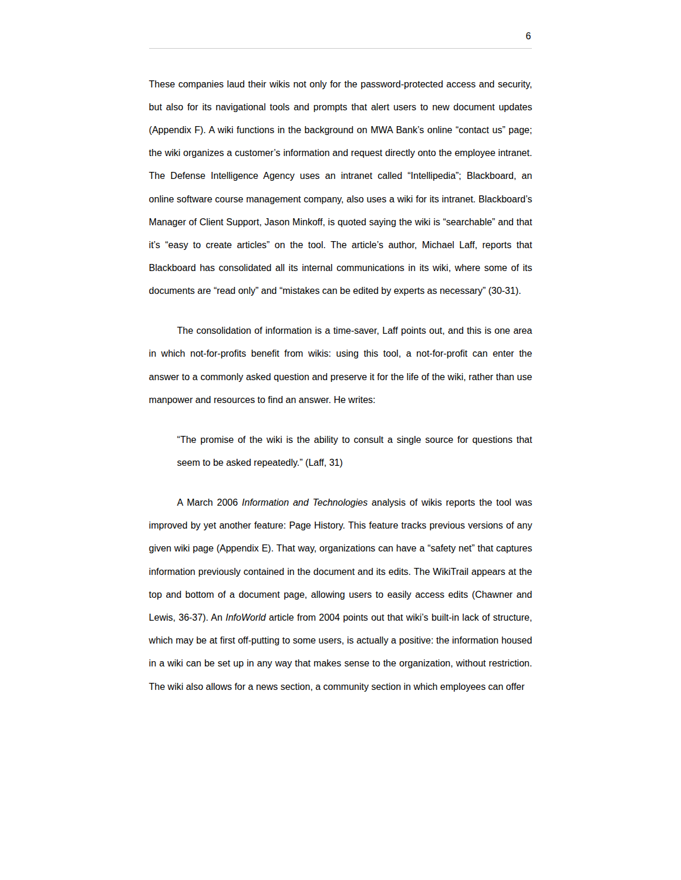6
These companies laud their wikis not only for the password-protected access and security, but also for its navigational tools and prompts that alert users to new document updates (Appendix F). A wiki functions in the background on MWA Bank’s online “contact us” page; the wiki organizes a customer’s information and request directly onto the employee intranet. The Defense Intelligence Agency uses an intranet called “Intellipedia”; Blackboard, an online software course management company, also uses a wiki for its intranet. Blackboard’s Manager of Client Support, Jason Minkoff, is quoted saying the wiki is “searchable” and that it’s “easy to create articles” on the tool. The article’s author, Michael Laff, reports that Blackboard has consolidated all its internal communications in its wiki, where some of its documents are “read only” and “mistakes can be edited by experts as necessary” (30-31).
The consolidation of information is a time-saver, Laff points out, and this is one area in which not-for-profits benefit from wikis: using this tool, a not-for-profit can enter the answer to a commonly asked question and preserve it for the life of the wiki, rather than use manpower and resources to find an answer. He writes:
“The promise of the wiki is the ability to consult a single source for questions that seem to be asked repeatedly.” (Laff, 31)
A March 2006 Information and Technologies analysis of wikis reports the tool was improved by yet another feature: Page History. This feature tracks previous versions of any given wiki page (Appendix E). That way, organizations can have a “safety net” that captures information previously contained in the document and its edits. The WikiTrail appears at the top and bottom of a document page, allowing users to easily access edits (Chawner and Lewis, 36-37). An InfoWorld article from 2004 points out that wiki’s built-in lack of structure, which may be at first off-putting to some users, is actually a positive: the information housed in a wiki can be set up in any way that makes sense to the organization, without restriction. The wiki also allows for a news section, a community section in which employees can offer